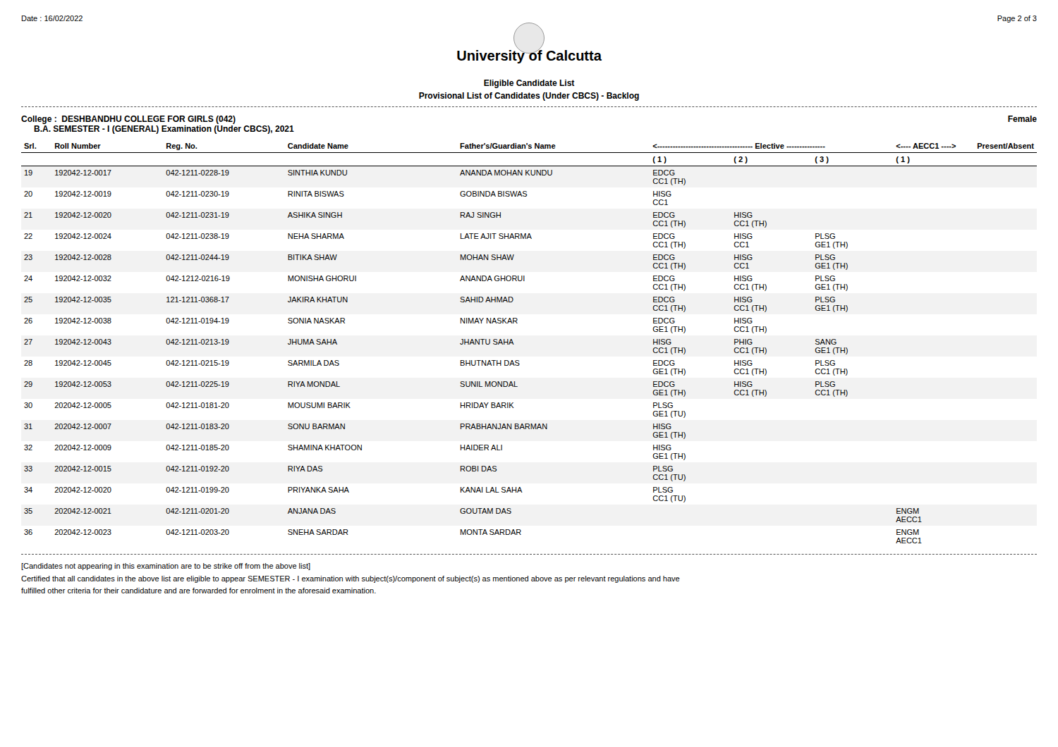Date : 16/02/2022
Page 2 of 3
University of Calcutta
Eligible Candidate List
Provisional List of Candidates (Under CBCS) - Backlog
Female
College : DESHBANDHU COLLEGE FOR GIRLS (042)
B.A. SEMESTER - I (GENERAL) Examination (Under CBCS), 2021
| Srl. | Roll Number | Reg. No. | Candidate Name | Father's/Guardian's Name | <------------------------------------- Elective --------------- | <---- AECC1 ----> | Present/Absent |
| --- | --- | --- | --- | --- | --- | --- | --- |
| | | | | | ( 1 ) | ( 2 ) | ( 3 ) | ( 1 ) | |
| 19 | 192042-12-0017 | 042-1211-0228-19 | SINTHIA KUNDU | ANANDA MOHAN KUNDU | EDCG CC1 (TH) | | | | |
| 20 | 192042-12-0019 | 042-1211-0230-19 | RINITA BISWAS | GOBINDA BISWAS | HISG CC1 | | | | |
| 21 | 192042-12-0020 | 042-1211-0231-19 | ASHIKA SINGH | RAJ SINGH | EDCG CC1 (TH) | HISG CC1 (TH) | | | |
| 22 | 192042-12-0024 | 042-1211-0238-19 | NEHA SHARMA | LATE AJIT SHARMA | EDCG CC1 (TH) | HISG CC1 | PLSG GE1 (TH) | | |
| 23 | 192042-12-0028 | 042-1211-0244-19 | BITIKA SHAW | MOHAN SHAW | EDCG CC1 (TH) | HISG CC1 | PLSG GE1 (TH) | | |
| 24 | 192042-12-0032 | 042-1212-0216-19 | MONISHA GHORUI | ANANDA GHORUI | EDCG CC1 (TH) | HISG CC1 (TH) | PLSG GE1 (TH) | | |
| 25 | 192042-12-0035 | 121-1211-0368-17 | JAKIRA KHATUN | SAHID AHMAD | EDCG CC1 (TH) | HISG CC1 (TH) | PLSG GE1 (TH) | | |
| 26 | 192042-12-0038 | 042-1211-0194-19 | SONIA NASKAR | NIMAY NASKAR | EDCG GE1 (TH) | HISG CC1 (TH) | | | |
| 27 | 192042-12-0043 | 042-1211-0213-19 | JHUMA SAHA | JHANTU SAHA | HISG CC1 (TH) | PHIG CC1 (TH) | SANG GE1 (TH) | | |
| 28 | 192042-12-0045 | 042-1211-0215-19 | SARMILA DAS | BHUTNATH DAS | EDCG GE1 (TH) | HISG CC1 (TH) | PLSG CC1 (TH) | | |
| 29 | 192042-12-0053 | 042-1211-0225-19 | RIYA MONDAL | SUNIL MONDAL | EDCG GE1 (TH) | HISG CC1 (TH) | PLSG CC1 (TH) | | |
| 30 | 202042-12-0005 | 042-1211-0181-20 | MOUSUMI BARIK | HRIDAY BARIK | PLSG GE1 (TU) | | | | |
| 31 | 202042-12-0007 | 042-1211-0183-20 | SONU BARMAN | PRABHANJAN BARMAN | HISG GE1 (TH) | | | | |
| 32 | 202042-12-0009 | 042-1211-0185-20 | SHAMINA KHATOON | HAIDER ALI | HISG GE1 (TH) | | | | |
| 33 | 202042-12-0015 | 042-1211-0192-20 | RIYA DAS | ROBI DAS | PLSG CC1 (TU) | | | | |
| 34 | 202042-12-0020 | 042-1211-0199-20 | PRIYANKA SAHA | KANAI LAL SAHA | PLSG CC1 (TU) | | | | |
| 35 | 202042-12-0021 | 042-1211-0201-20 | ANJANA DAS | GOUTAM DAS | | | | ENGM AECC1 | |
| 36 | 202042-12-0023 | 042-1211-0203-20 | SNEHA SARDAR | MONTA SARDAR | | | | ENGM AECC1 | |
[Candidates not appearing in this examination are to be strike off from the above list]
Certified that all candidates in the above list are eligible to appear SEMESTER - I examination with subject(s)/component of subject(s) as mentioned above as per relevant regulations and have
fulfilled other criteria for their candidature and are forwarded for enrolment in the aforesaid examination.